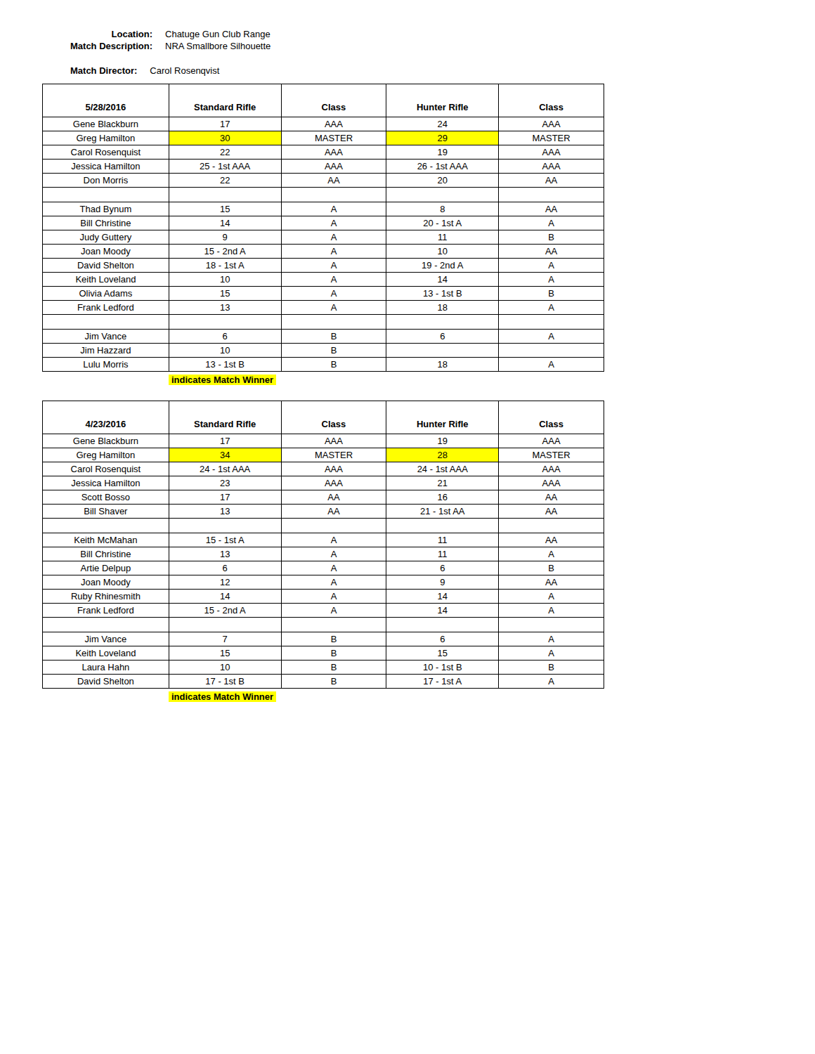| Location: | Chatuge Gun Club Range |
| Match Description: | NRA Smallbore Silhouette |
| Match Director: | Carol Rosenqvist |
| 5/28/2016 | Standard Rifle | Class | Hunter Rifle | Class |
| --- | --- | --- | --- | --- |
| Gene Blackburn | 17 | AAA | 24 | AAA |
| Greg Hamilton | 30 | MASTER | 29 | MASTER |
| Carol Rosenquist | 22 | AAA | 19 | AAA |
| Jessica Hamilton | 25 - 1st AAA | AAA | 26 - 1st AAA | AAA |
| Don Morris | 22 | AA | 20 | AA |
| Thad Bynum | 15 | A | 8 | AA |
| Bill Christine | 14 | A | 20 - 1st A | A |
| Judy Guttery | 9 | A | 11 | B |
| Joan Moody | 15 - 2nd A | A | 10 | AA |
| David Shelton | 18 - 1st A | A | 19 - 2nd A | A |
| Keith Loveland | 10 | A | 14 | A |
| Olivia Adams | 15 | A | 13 - 1st B | B |
| Frank Ledford | 13 | A | 18 | A |
| Jim Vance | 6 | B | 6 | A |
| Jim Hazzard | 10 | B | | |
| Lulu Morris | 13 - 1st B | B | 18 | A |
indicates Match Winner
| 4/23/2016 | Standard Rifle | Class | Hunter Rifle | Class |
| --- | --- | --- | --- | --- |
| Gene Blackburn | 17 | AAA | 19 | AAA |
| Greg Hamilton | 34 | MASTER | 28 | MASTER |
| Carol Rosenquist | 24 - 1st AAA | AAA | 24 - 1st AAA | AAA |
| Jessica Hamilton | 23 | AAA | 21 | AAA |
| Scott Bosso | 17 | AA | 16 | AA |
| Bill Shaver | 13 | AA | 21 - 1st AA | AA |
| Keith McMahan | 15 - 1st A | A | 11 | AA |
| Bill Christine | 13 | A | 11 | A |
| Artie Delpup | 6 | A | 6 | B |
| Joan Moody | 12 | A | 9 | AA |
| Ruby Rhinesmith | 14 | A | 14 | A |
| Frank Ledford | 15 - 2nd A | A | 14 | A |
| Jim Vance | 7 | B | 6 | A |
| Keith Loveland | 15 | B | 15 | A |
| Laura Hahn | 10 | B | 10 - 1st B | B |
| David Shelton | 17 - 1st B | B | 17 - 1st A | A |
indicates Match Winner